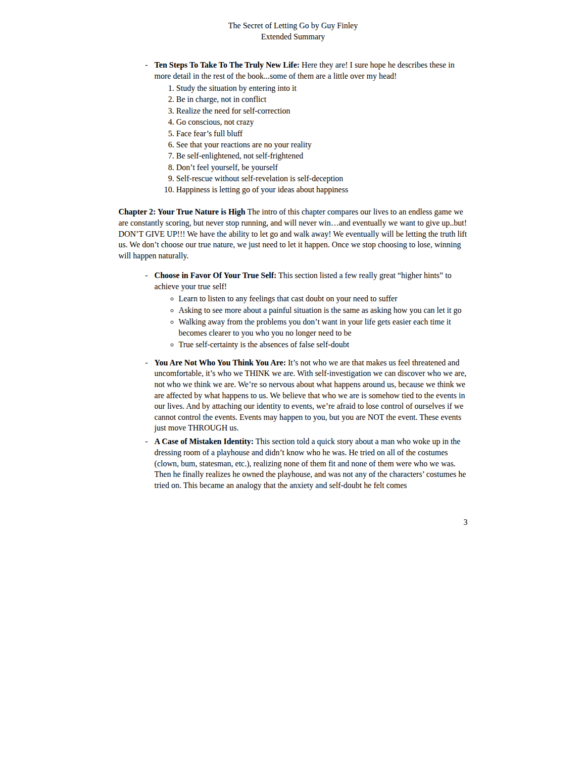The Secret of Letting Go by Guy Finley
Extended Summary
Ten Steps To Take To The Truly New Life: Here they are! I sure hope he describes these in more detail in the rest of the book...some of them are a little over my head!
Study the situation by entering into it
Be in charge, not in conflict
Realize the need for self-correction
Go conscious, not crazy
Face fear’s full bluff
See that your reactions are no your reality
Be self-enlightened, not self-frightened
Don’t feel yourself, be yourself
Self-rescue without self-revelation is self-deception
Happiness is letting go of your ideas about happiness
Chapter 2: Your True Nature is High The intro of this chapter compares our lives to an endless game we are constantly scoring, but never stop running, and will never win…and eventually we want to give up..but! DON’T GIVE UP!!! We have the ability to let go and walk away! We eventually will be letting the truth lift us. We don’t choose our true nature, we just need to let it happen. Once we stop choosing to lose, winning will happen naturally.
Choose in Favor Of Your True Self: This section listed a few really great “higher hints” to achieve your true self!
Learn to listen to any feelings that cast doubt on your need to suffer
Asking to see more about a painful situation is the same as asking how you can let it go
Walking away from the problems you don’t want in your life gets easier each time it becomes clearer to you who you no longer need to be
True self-certainty is the absences of false self-doubt
You Are Not Who You Think You Are: It’s not who we are that makes us feel threatened and uncomfortable, it’s who we THINK we are. With self-investigation we can discover who we are, not who we think we are. We’re so nervous about what happens around us, because we think we are affected by what happens to us. We believe that who we are is somehow tied to the events in our lives. And by attaching our identity to events, we’re afraid to lose control of ourselves if we cannot control the events. Events may happen to you, but you are NOT the event. These events just move THROUGH us.
A Case of Mistaken Identity: This section told a quick story about a man who woke up in the dressing room of a playhouse and didn’t know who he was. He tried on all of the costumes (clown, bum, statesman, etc.), realizing none of them fit and none of them were who we was. Then he finally realizes he owned the playhouse, and was not any of the characters’ costumes he tried on. This became an analogy that the anxiety and self-doubt he felt comes
3